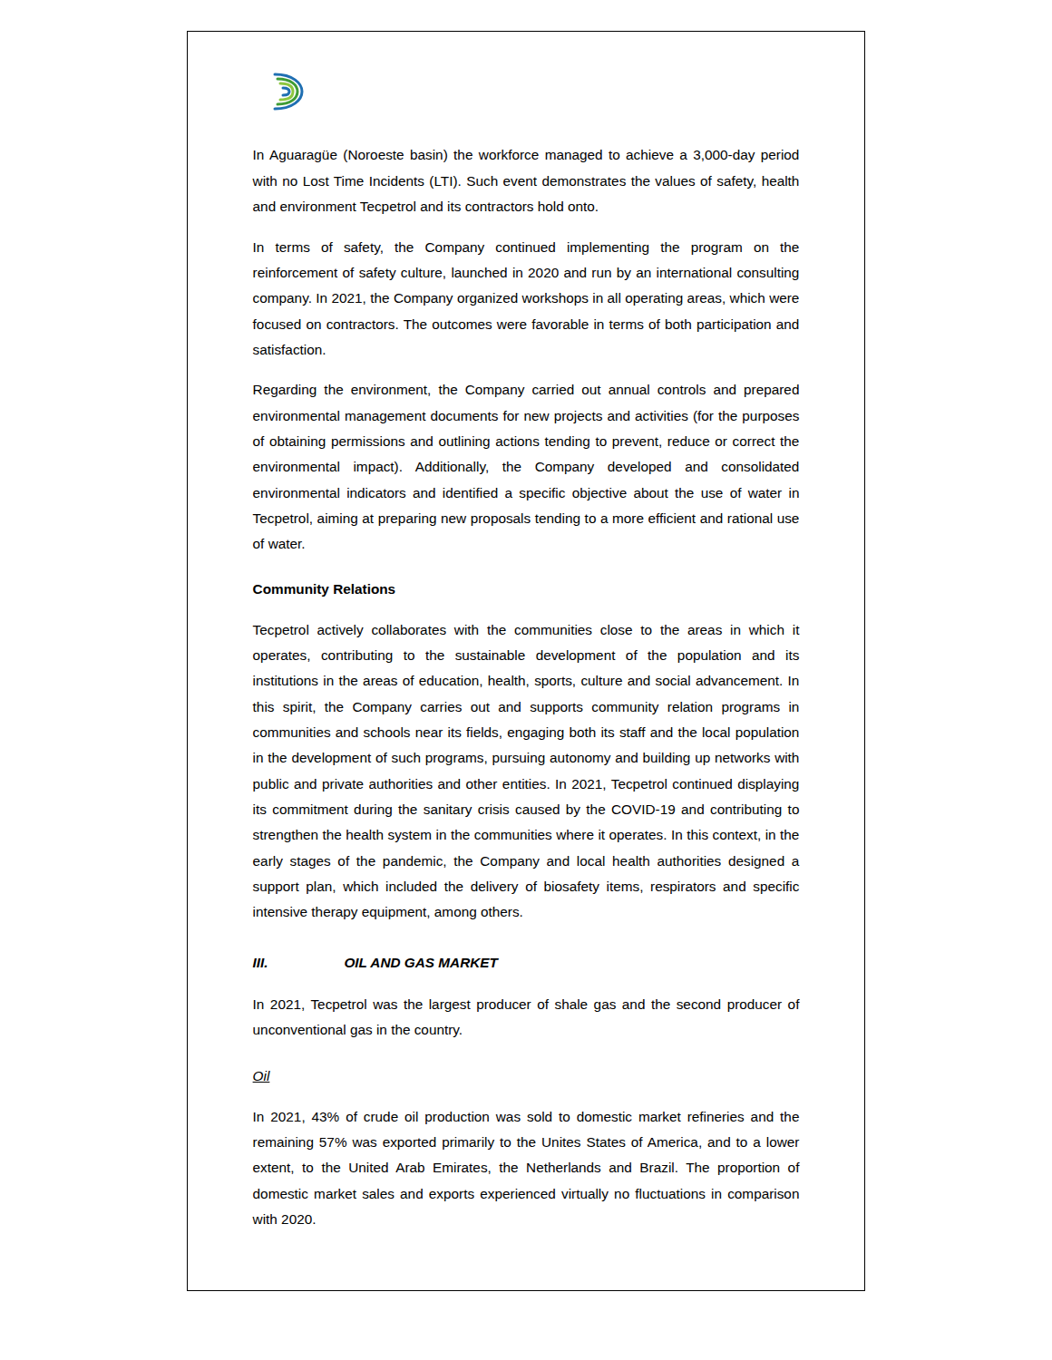In Aguaragüe (Noroeste basin) the workforce managed to achieve a 3,000-day period with no Lost Time Incidents (LTI). Such event demonstrates the values of safety, health and environment Tecpetrol and its contractors hold onto.
In terms of safety, the Company continued implementing the program on the reinforcement of safety culture, launched in 2020 and run by an international consulting company. In 2021, the Company organized workshops in all operating areas, which were focused on contractors. The outcomes were favorable in terms of both participation and satisfaction.
Regarding the environment, the Company carried out annual controls and prepared environmental management documents for new projects and activities (for the purposes of obtaining permissions and outlining actions tending to prevent, reduce or correct the environmental impact). Additionally, the Company developed and consolidated environmental indicators and identified a specific objective about the use of water in Tecpetrol, aiming at preparing new proposals tending to a more efficient and rational use of water.
Community Relations
Tecpetrol actively collaborates with the communities close to the areas in which it operates, contributing to the sustainable development of the population and its institutions in the areas of education, health, sports, culture and social advancement. In this spirit, the Company carries out and supports community relation programs in communities and schools near its fields, engaging both its staff and the local population in the development of such programs, pursuing autonomy and building up networks with public and private authorities and other entities. In 2021, Tecpetrol continued displaying its commitment during the sanitary crisis caused by the COVID-19 and contributing to strengthen the health system in the communities where it operates. In this context, in the early stages of the pandemic, the Company and local health authorities designed a support plan, which included the delivery of biosafety items, respirators and specific intensive therapy equipment, among others.
III. OIL AND GAS MARKET
In 2021, Tecpetrol was the largest producer of shale gas and the second producer of unconventional gas in the country.
Oil
In 2021, 43% of crude oil production was sold to domestic market refineries and the remaining 57% was exported primarily to the Unites States of America, and to a lower extent, to the United Arab Emirates, the Netherlands and Brazil. The proportion of domestic market sales and exports experienced virtually no fluctuations in comparison with 2020.